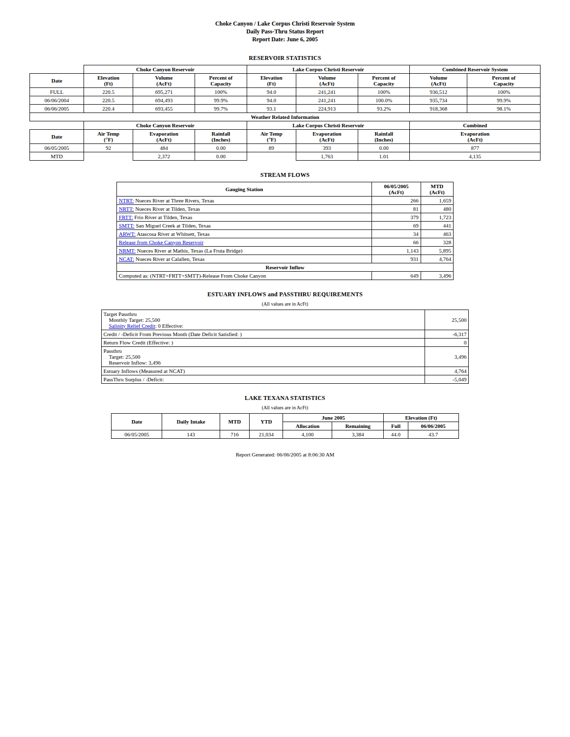Choke Canyon / Lake Corpus Christi Reservoir System
Daily Pass-Thru Status Report
Report Date: June 6, 2005
RESERVOIR STATISTICS
| | Choke Canyon Reservoir | Lake Corpus Christi Reservoir | Combined Reservoir System |
| --- | --- | --- | --- |
| Date | Elevation (Ft) | Volume (AcFt) | Percent of Capacity | Elevation (Ft) | Volume (AcFt) | Percent of Capacity | Volume (AcFt) | Percent of Capacity |
| FULL | 220.5 | 695,271 | 100% | 94.0 | 241,241 | 100% | 936,512 | 100% |
| 06/06/2004 | 220.5 | 694,493 | 99.9% | 94.0 | 241,241 | 100.0% | 935,734 | 99.9% |
| 06/06/2005 | 220.4 | 693,455 | 99.7% | 93.1 | 224,913 | 93.2% | 918,368 | 98.1% |
| Weather Related Information |
| | Choke Canyon Reservoir | Lake Corpus Christi Reservoir | Combined |
| Date | Air Temp (°F) | Evaporation (AcFt) | Rainfall (Inches) | Air Temp (°F) | Evaporation (AcFt) | Rainfall (Inches) | Evaporation (AcFt) |
| 06/05/2005 | 92 | 484 | 0.00 | 89 | 393 | 0.00 | 877 |
| MTD | | 2,372 | 0.00 | | 1,763 | 1.01 | 4,135 |
STREAM FLOWS
| Gauging Station | 06/05/2005 (AcFt) | MTD (AcFt) |
| --- | --- | --- |
| NTRT: Nueces River at Three Rivers, Texas | 266 | 1,659 |
| NRTT: Nueces River at Tilden, Texas | 81 | 480 |
| FRTT: Frio River at Tilden, Texas | 379 | 1,723 |
| SMTT: San Miguel Creek at Tilden, Texas | 69 | 441 |
| ARWT: Atascosa River at Whitsett, Texas | 34 | 463 |
| Release from Choke Canyon Reservoir | 66 | 328 |
| NRMT: Nueces River at Mathis, Texas (La Fruta Bridge) | 1,143 | 5,895 |
| NCAT: Nueces River at Calallen, Texas | 931 | 4,764 |
| Reservoir Inflow |
| Computed as: (NTRT+FRTT+SMTT)-Release From Choke Canyon | 649 | 3,496 |
ESTUARY INFLOWS and PASSTHRU REQUIREMENTS
(All values are in AcFt)
| Target Passthru Monthly Target: 25,500 Salinity Relief Credit : 0 Effective: | 25,500 |
| Credit / -Deficit From Previous Month (Date Deficit Satisfied: ) | -6,317 |
| Return Flow Credit (Effective: ) | 0 |
| Passthru Target: 25,500 Reservoir Inflow: 3,496 | 3,496 |
| Estuary Inflows (Measured at NCAT) | 4,764 |
| PassThru Surplus / -Deficit: | -5,049 |
LAKE TEXANA STATISTICS
(All values are in AcFt)
| Date | Daily Intake | MTD | YTD | June 2005 | Elevation (Ft) |
| --- | --- | --- | --- | --- | --- |
| Allocation | Remaining | Full | 06/06/2005 |
| 06/05/2005 | 143 | 716 | 21,034 | 4,100 | 3,384 | 44.0 | 43.7 |
Report Generated: 06/06/2005 at 8:06:30 AM